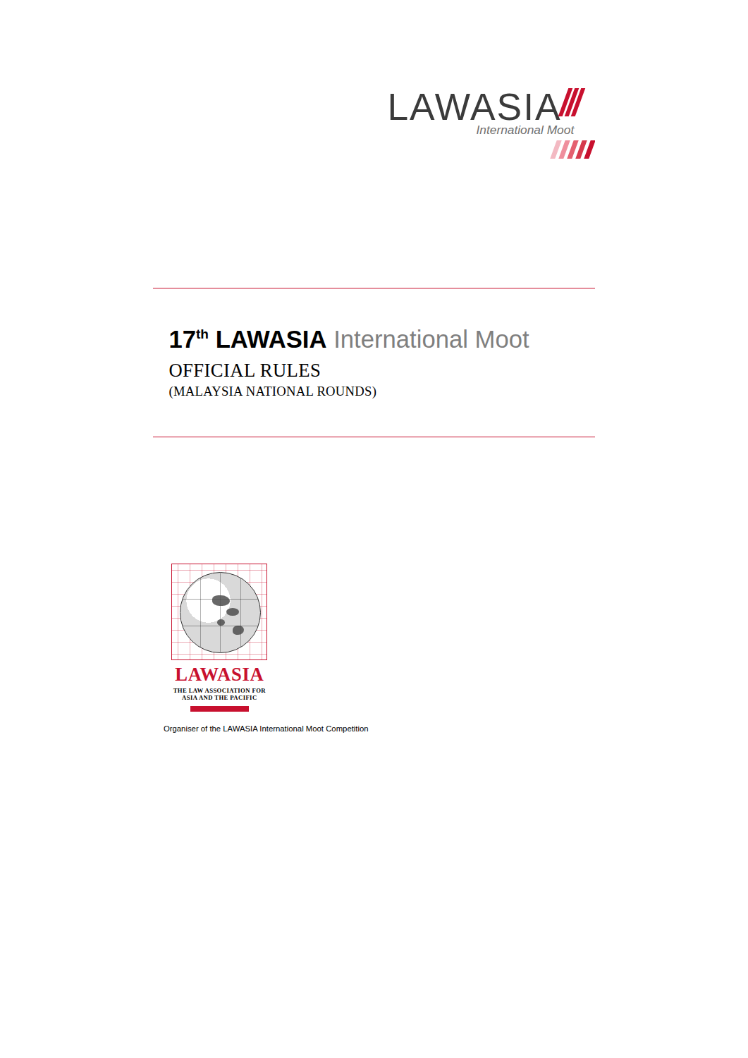LAWASIA
International Moot
17th LAWASIA International Moot
OFFICIAL RULES
(MALAYSIA NATIONAL ROUNDS)
LAWASIA
THE LAW ASSOCIATION FOR
ASIA AND THE PACIFIC
Organiser of the LAWASIA International Moot Competition